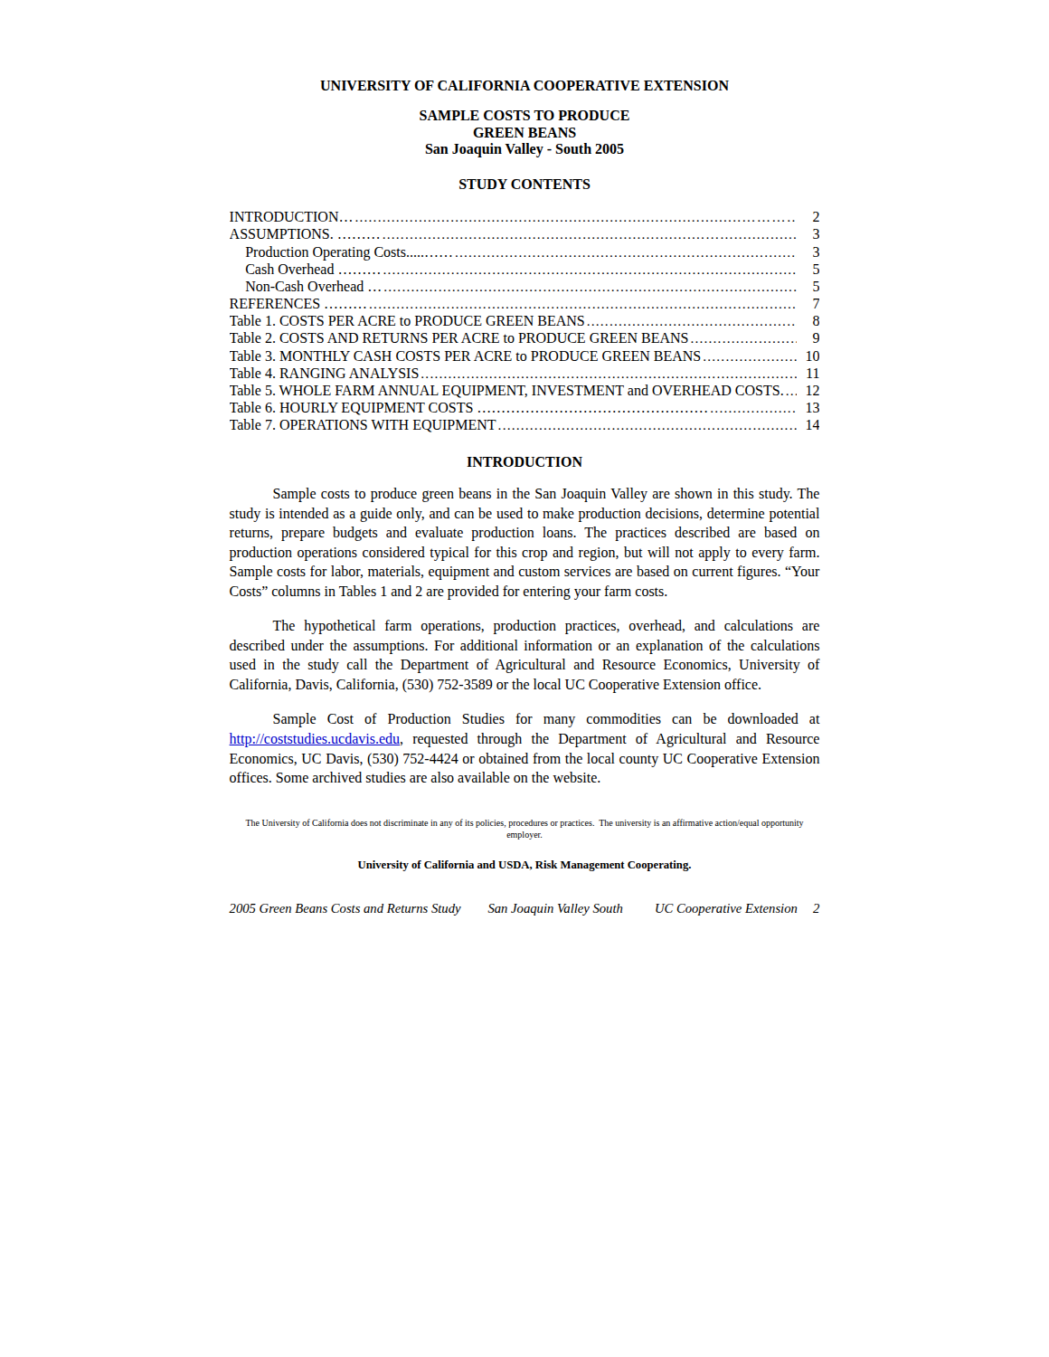UNIVERSITY OF CALIFORNIA COOPERATIVE EXTENSION
SAMPLE COSTS TO PRODUCE
GREEN BEANS
San Joaquin Valley - South 2005
STUDY CONTENTS
INTRODUCTION… .....................................................................................…………………................... 2
ASSUMPTIONS. ……… .......................................................................…................................. ................. 3
Production Operating Costs.....…… ................................................................................................................. 3
Cash Overhead ……… ......................................................................................................................... 5
Non-Cash Overhead … .................................................................................................... ................. 5
REFERENCES ……… ......................................................................................................................... 7
Table 1. COSTS PER ACRE to PRODUCE GREEN BEANS ........................................................................... 8
Table 2. COSTS AND RETURNS PER ACRE to PRODUCE GREEN BEANS .............................................. 9
Table 3. MONTHLY CASH COSTS PER ACRE to PRODUCE GREEN BEANS ....................................... 10
Table 4. RANGING ANALYSIS ................................................................................................................. 11
Table 5. WHOLE FARM ANNUAL EQUIPMENT, INVESTMENT and OVERHEAD COSTS. ................... 12
Table 6. HOURLY EQUIPMENT COSTS ………………………………………… ............................ 13
Table 7. OPERATIONS WITH EQUIPMENT .............................................................................................. 14
INTRODUCTION
Sample costs to produce green beans in the San Joaquin Valley are shown in this study. The study is intended as a guide only, and can be used to make production decisions, determine potential returns, prepare budgets and evaluate production loans. The practices described are based on production operations considered typical for this crop and region, but will not apply to every farm. Sample costs for labor, materials, equipment and custom services are based on current figures. “Your Costs” columns in Tables 1 and 2 are provided for entering your farm costs.
The hypothetical farm operations, production practices, overhead, and calculations are described under the assumptions. For additional information or an explanation of the calculations used in the study call the Department of Agricultural and Resource Economics, University of California, Davis, California, (530) 752-3589 or the local UC Cooperative Extension office.
Sample Cost of Production Studies for many commodities can be downloaded at http://coststudies.ucdavis.edu, requested through the Department of Agricultural and Resource Economics, UC Davis, (530) 752-4424 or obtained from the local county UC Cooperative Extension offices. Some archived studies are also available on the website.
The University of California does not discriminate in any of its policies, procedures or practices. The university is an affirmative action/equal opportunity employer.
University of California and USDA, Risk Management Cooperating.
2005 Green Beans Costs and Returns Study San Joaquin Valley South UC Cooperative Extension 2